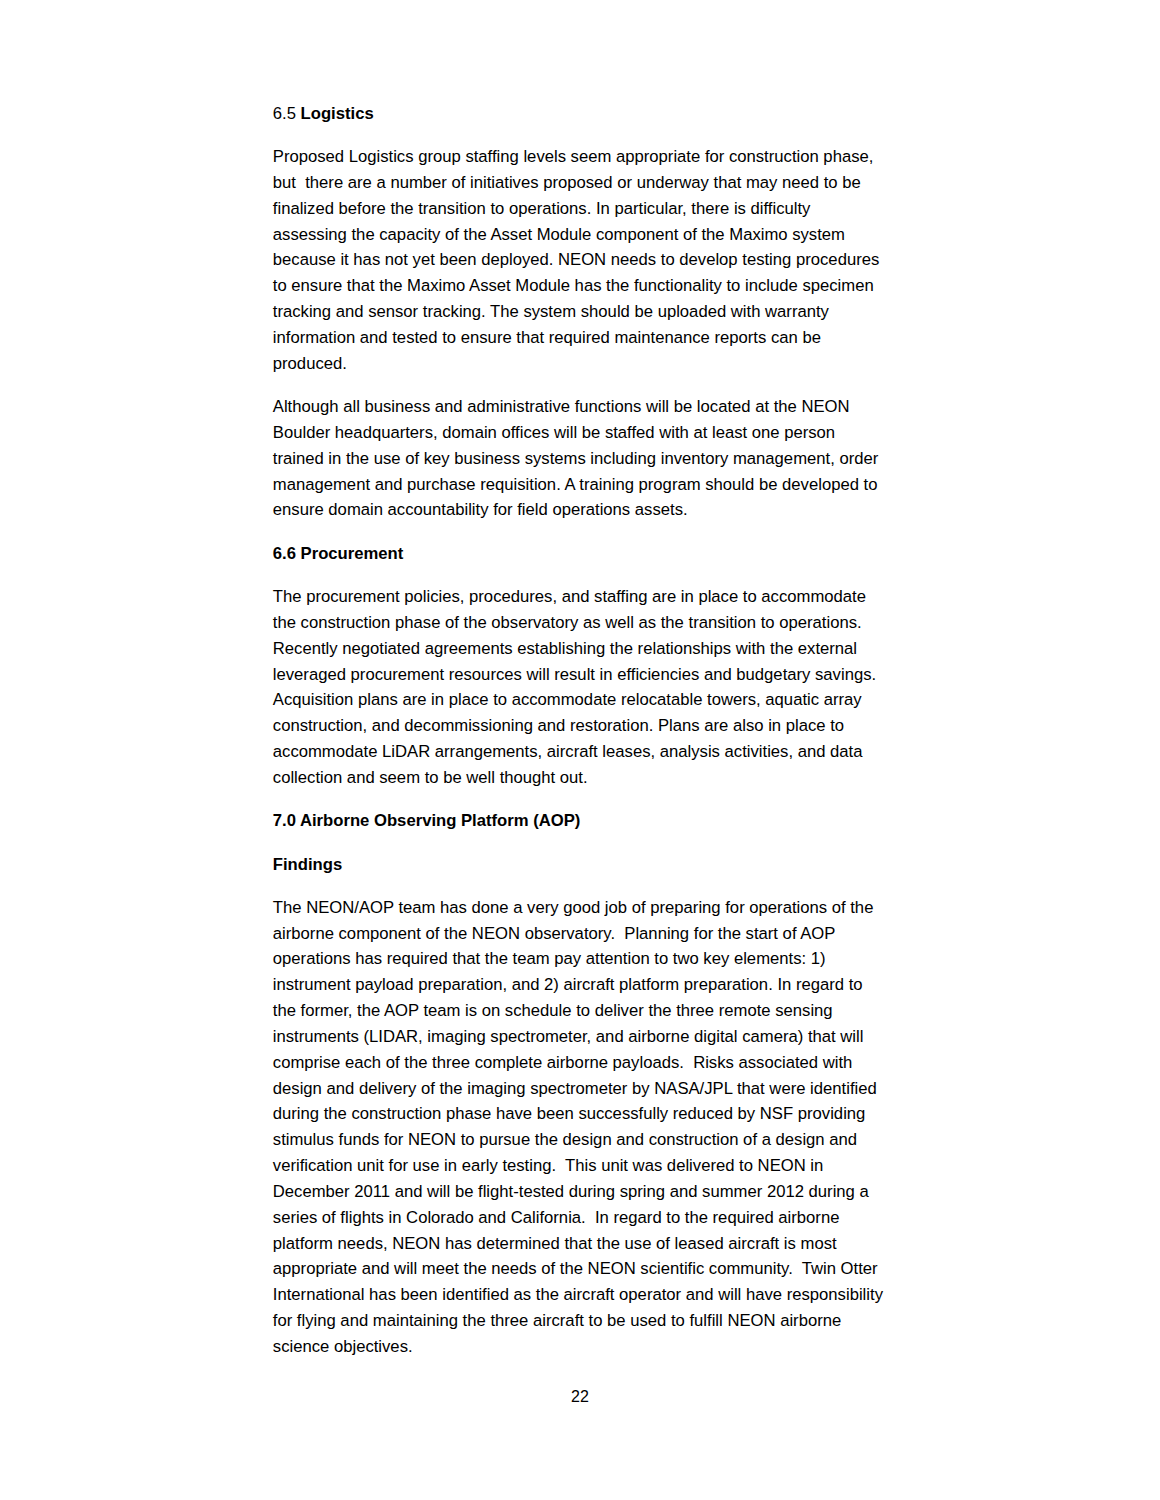6.5 Logistics
Proposed Logistics group staffing levels seem appropriate for construction phase, but there are a number of initiatives proposed or underway that may need to be finalized before the transition to operations. In particular, there is difficulty assessing the capacity of the Asset Module component of the Maximo system because it has not yet been deployed. NEON needs to develop testing procedures to ensure that the Maximo Asset Module has the functionality to include specimen tracking and sensor tracking. The system should be uploaded with warranty information and tested to ensure that required maintenance reports can be produced.
Although all business and administrative functions will be located at the NEON Boulder headquarters, domain offices will be staffed with at least one person trained in the use of key business systems including inventory management, order management and purchase requisition. A training program should be developed to ensure domain accountability for field operations assets.
6.6 Procurement
The procurement policies, procedures, and staffing are in place to accommodate the construction phase of the observatory as well as the transition to operations. Recently negotiated agreements establishing the relationships with the external leveraged procurement resources will result in efficiencies and budgetary savings. Acquisition plans are in place to accommodate relocatable towers, aquatic array construction, and decommissioning and restoration. Plans are also in place to accommodate LiDAR arrangements, aircraft leases, analysis activities, and data collection and seem to be well thought out.
7.0 Airborne Observing Platform (AOP)
Findings
The NEON/AOP team has done a very good job of preparing for operations of the airborne component of the NEON observatory. Planning for the start of AOP operations has required that the team pay attention to two key elements: 1) instrument payload preparation, and 2) aircraft platform preparation. In regard to the former, the AOP team is on schedule to deliver the three remote sensing instruments (LIDAR, imaging spectrometer, and airborne digital camera) that will comprise each of the three complete airborne payloads. Risks associated with design and delivery of the imaging spectrometer by NASA/JPL that were identified during the construction phase have been successfully reduced by NSF providing stimulus funds for NEON to pursue the design and construction of a design and verification unit for use in early testing. This unit was delivered to NEON in December 2011 and will be flight-tested during spring and summer 2012 during a series of flights in Colorado and California. In regard to the required airborne platform needs, NEON has determined that the use of leased aircraft is most appropriate and will meet the needs of the NEON scientific community. Twin Otter International has been identified as the aircraft operator and will have responsibility for flying and maintaining the three aircraft to be used to fulfill NEON airborne science objectives.
22